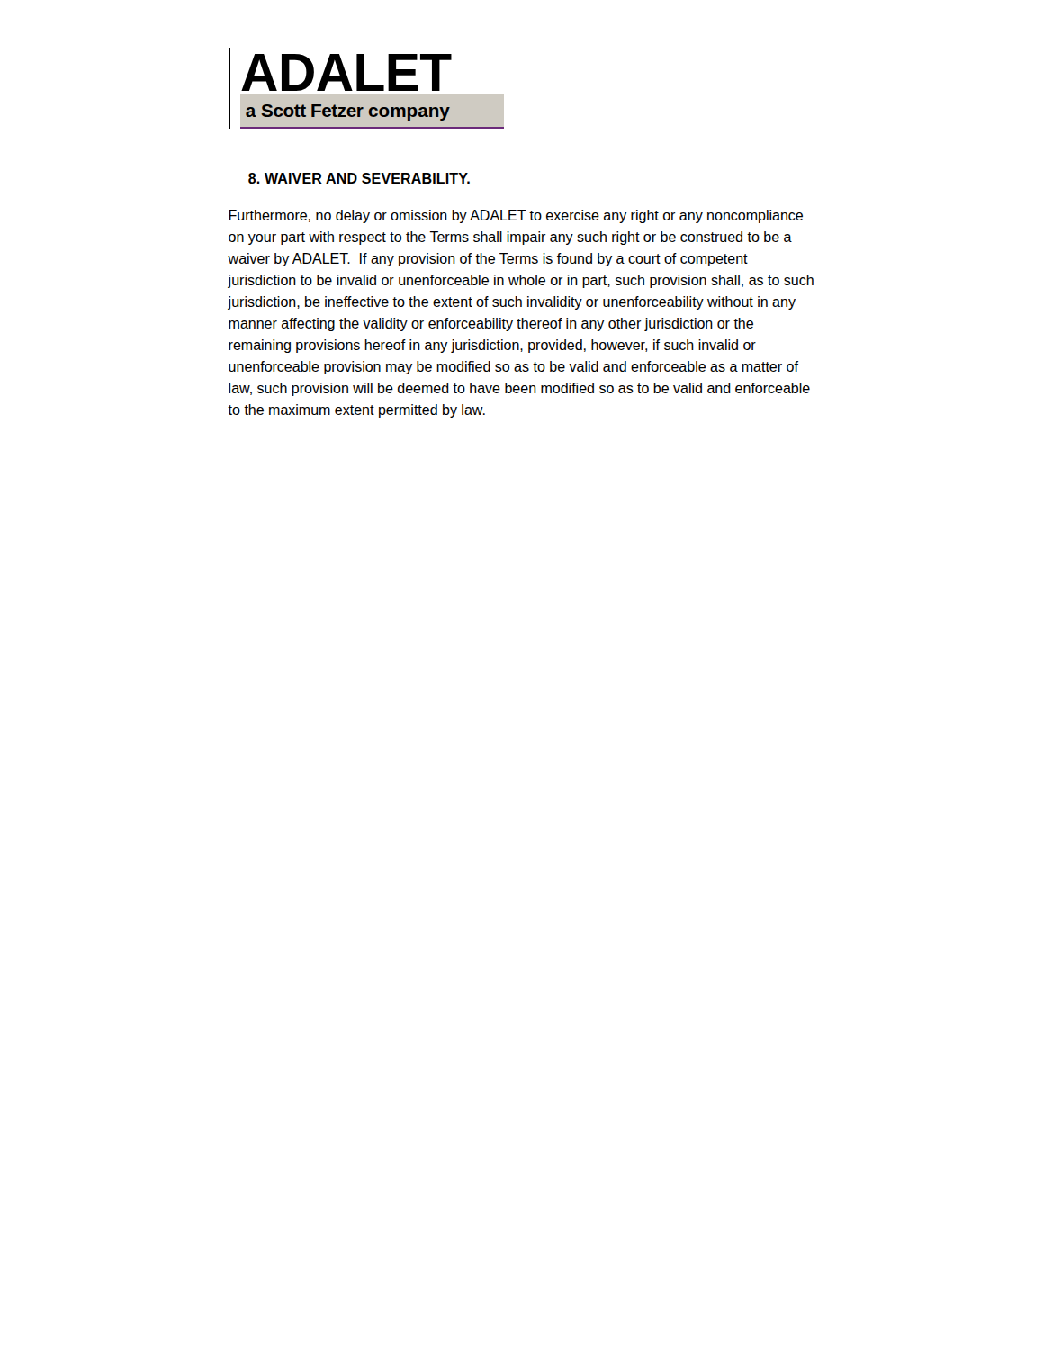ADALET
a Scott Fetzer company
WAIVER AND SEVERABILITY.
Furthermore, no delay or omission by ADALET to exercise any right or any noncompliance on your part with respect to the Terms shall impair any such right or be construed to be a waiver by ADALET. If any provision of the Terms is found by a court of competent jurisdiction to be invalid or unenforceable in whole or in part, such provision shall, as to such jurisdiction, be ineffective to the extent of such invalidity or unenforceability without in any manner affecting the validity or enforceability thereof in any other jurisdiction or the remaining provisions hereof in any jurisdiction, provided, however, if such invalid or unenforceable provision may be modified so as to be valid and enforceable as a matter of law, such provision will be deemed to have been modified so as to be valid and enforceable to the maximum extent permitted by law.